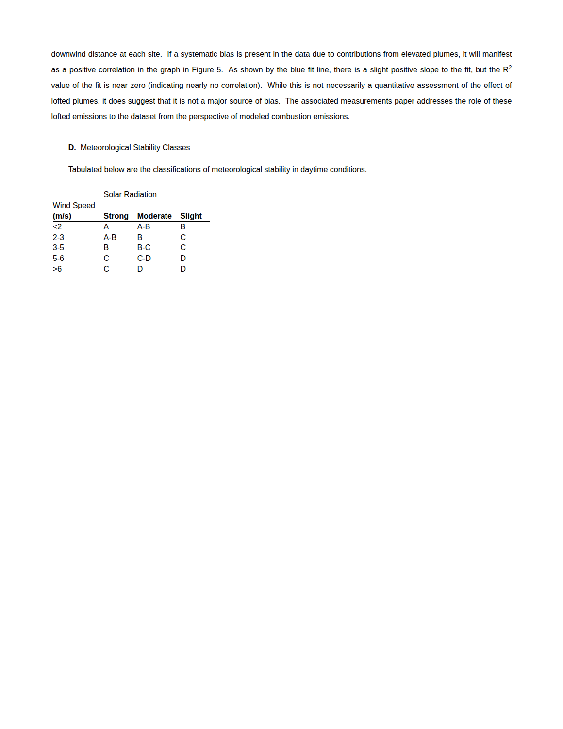downwind distance at each site. If a systematic bias is present in the data due to contributions from elevated plumes, it will manifest as a positive correlation in the graph in Figure 5. As shown by the blue fit line, there is a slight positive slope to the fit, but the R2 value of the fit is near zero (indicating nearly no correlation). While this is not necessarily a quantitative assessment of the effect of lofted plumes, it does suggest that it is not a major source of bias. The associated measurements paper addresses the role of these lofted emissions to the dataset from the perspective of modeled combustion emissions.
D. Meteorological Stability Classes
Tabulated below are the classifications of meteorological stability in daytime conditions.
| | Solar Radiation |
| Wind Speed | | | |
| (m/s) | Strong | Moderate | Slight |
| <2 | A | A-B | B |
| 2-3 | A-B | B | C |
| 3-5 | B | B-C | C |
| 5-6 | C | C-D | D |
| >6 | C | D | D |